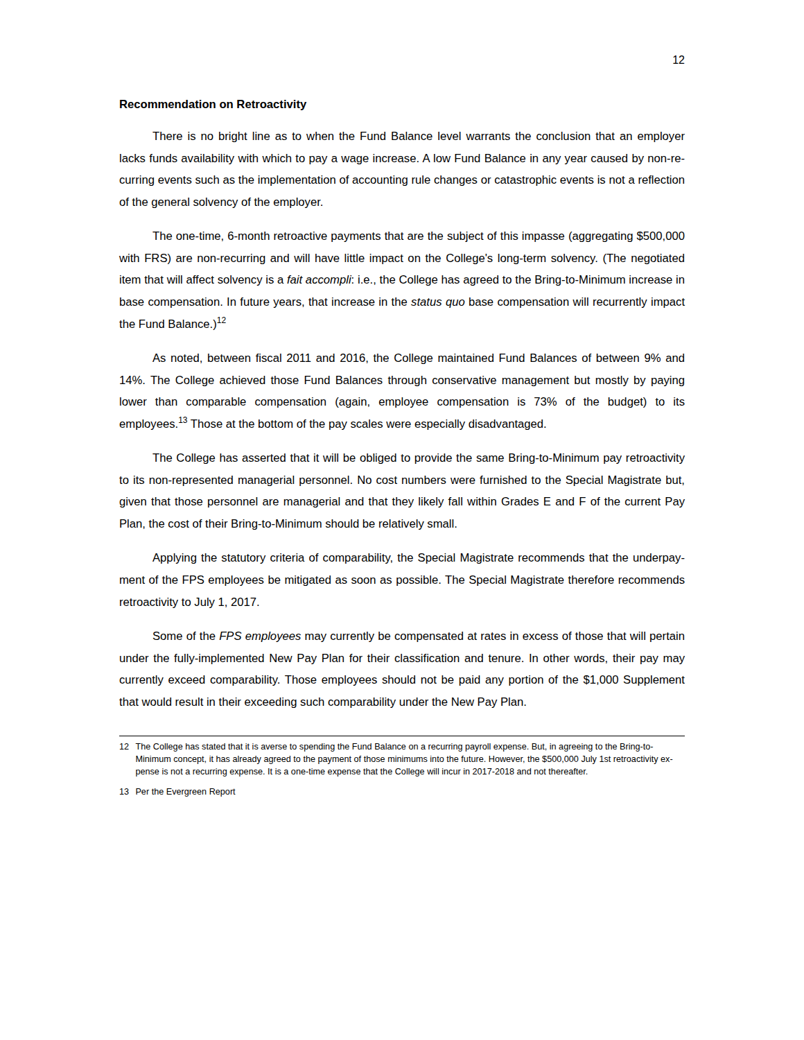12
Recommendation on Retroactivity
There is no bright line as to when the Fund Balance level warrants the conclusion that an employer lacks funds availability with which to pay a wage increase. A low Fund Balance in any year caused by non-recurring events such as the implementation of accounting rule changes or catastrophic events is not a reflection of the general solvency of the employer.
The one-time, 6-month retroactive payments that are the subject of this impasse (aggregating $500,000 with FRS) are non-recurring and will have little impact on the College's long-term solvency. (The negotiated item that will affect solvency is a fait accompli: i.e., the College has agreed to the Bring-to-Minimum increase in base compensation. In future years, that increase in the status quo base compensation will recurrently impact the Fund Balance.)12
As noted, between fiscal 2011 and 2016, the College maintained Fund Balances of between 9% and 14%. The College achieved those Fund Balances through conservative management but mostly by paying lower than comparable compensation (again, employee compensation is 73% of the budget) to its employees.13 Those at the bottom of the pay scales were especially disadvantaged.
The College has asserted that it will be obliged to provide the same Bring-to-Minimum pay retroactivity to its non-represented managerial personnel. No cost numbers were furnished to the Special Magistrate but, given that those personnel are managerial and that they likely fall within Grades E and F of the current Pay Plan, the cost of their Bring-to-Minimum should be relatively small.
Applying the statutory criteria of comparability, the Special Magistrate recommends that the underpayment of the FPS employees be mitigated as soon as possible. The Special Magistrate therefore recommends retroactivity to July 1, 2017.
Some of the FPS employees may currently be compensated at rates in excess of those that will pertain under the fully-implemented New Pay Plan for their classification and tenure. In other words, their pay may currently exceed comparability. Those employees should not be paid any portion of the $1,000 Supplement that would result in their exceeding such comparability under the New Pay Plan.
12 The College has stated that it is averse to spending the Fund Balance on a recurring payroll expense. But, in agreeing to the Bring-to-Minimum concept, it has already agreed to the payment of those minimums into the future. However, the $500,000 July 1st retroactivity expense is not a recurring expense. It is a one-time expense that the College will incur in 2017-2018 and not thereafter.
13 Per the Evergreen Report